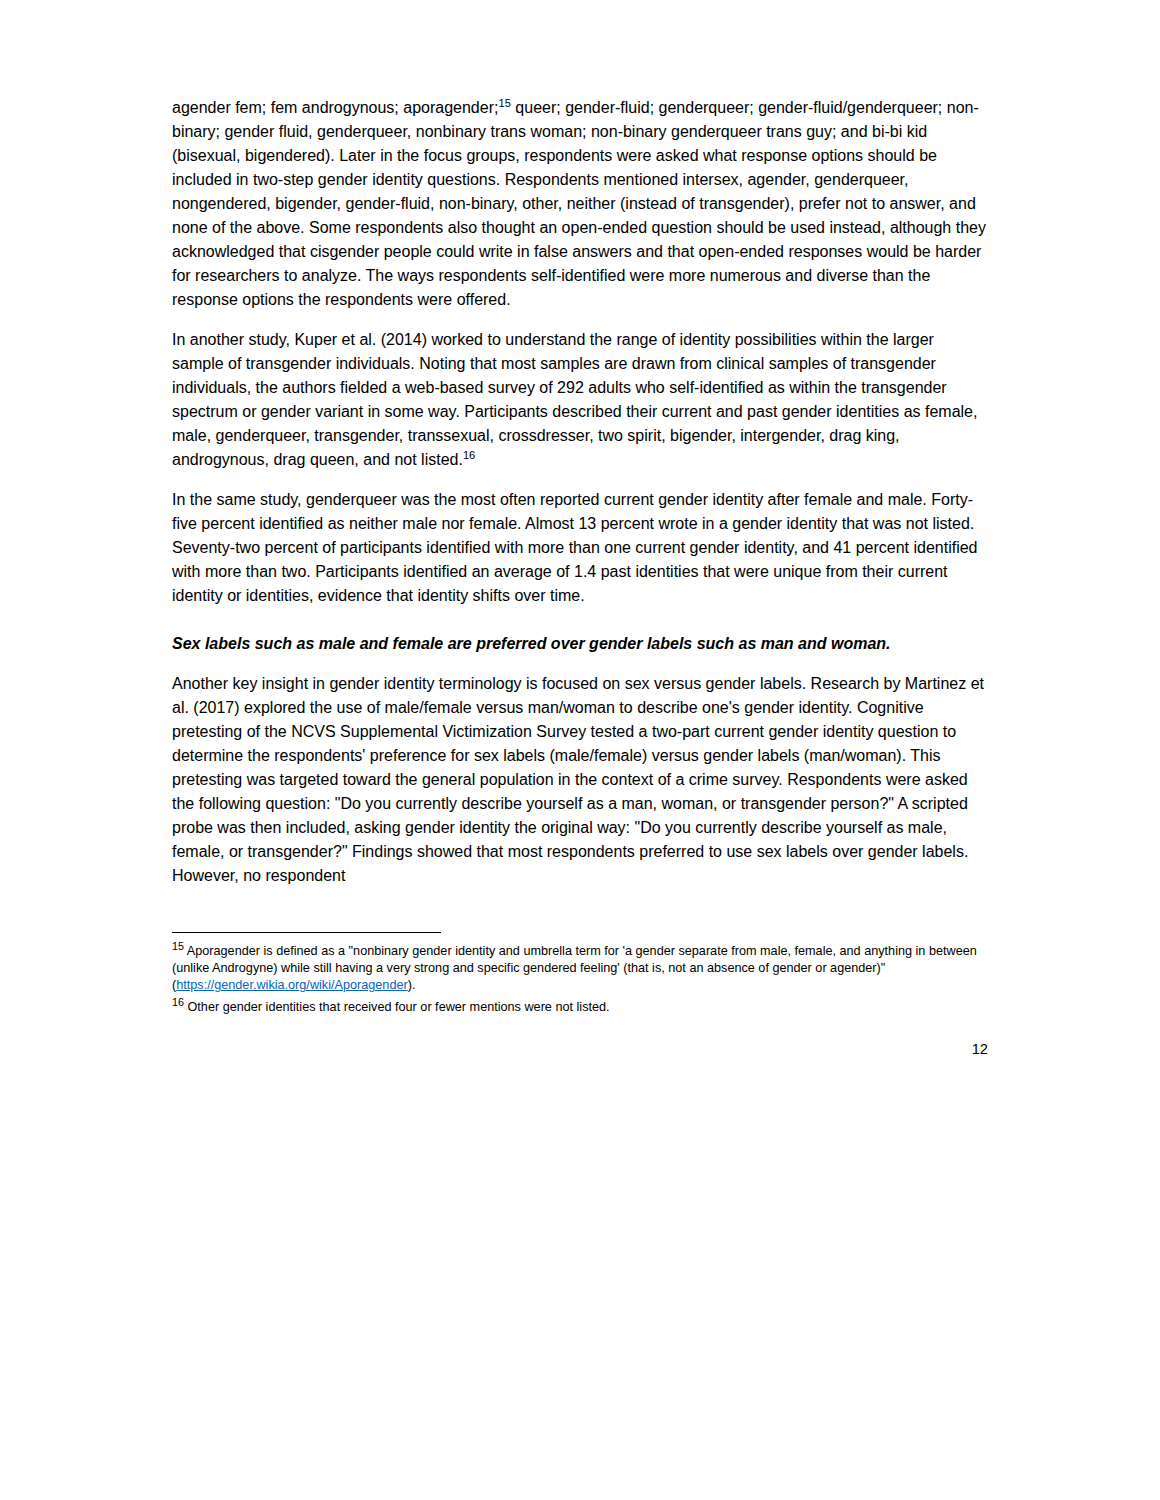agender fem; fem androgynous; aporagender;15 queer; gender-fluid; genderqueer; gender-fluid/genderqueer; non-binary; gender fluid, genderqueer, nonbinary trans woman; non-binary genderqueer trans guy; and bi-bi kid (bisexual, bigendered). Later in the focus groups, respondents were asked what response options should be included in two-step gender identity questions. Respondents mentioned intersex, agender, genderqueer, nongendered, bigender, gender-fluid, non-binary, other, neither (instead of transgender), prefer not to answer, and none of the above. Some respondents also thought an open-ended question should be used instead, although they acknowledged that cisgender people could write in false answers and that open-ended responses would be harder for researchers to analyze. The ways respondents self-identified were more numerous and diverse than the response options the respondents were offered.
In another study, Kuper et al. (2014) worked to understand the range of identity possibilities within the larger sample of transgender individuals. Noting that most samples are drawn from clinical samples of transgender individuals, the authors fielded a web-based survey of 292 adults who self-identified as within the transgender spectrum or gender variant in some way. Participants described their current and past gender identities as female, male, genderqueer, transgender, transsexual, crossdresser, two spirit, bigender, intergender, drag king, androgynous, drag queen, and not listed.16
In the same study, genderqueer was the most often reported current gender identity after female and male. Forty-five percent identified as neither male nor female. Almost 13 percent wrote in a gender identity that was not listed. Seventy-two percent of participants identified with more than one current gender identity, and 41 percent identified with more than two. Participants identified an average of 1.4 past identities that were unique from their current identity or identities, evidence that identity shifts over time.
Sex labels such as male and female are preferred over gender labels such as man and woman.
Another key insight in gender identity terminology is focused on sex versus gender labels. Research by Martinez et al. (2017) explored the use of male/female versus man/woman to describe one's gender identity. Cognitive pretesting of the NCVS Supplemental Victimization Survey tested a two-part current gender identity question to determine the respondents' preference for sex labels (male/female) versus gender labels (man/woman). This pretesting was targeted toward the general population in the context of a crime survey. Respondents were asked the following question: "Do you currently describe yourself as a man, woman, or transgender person?" A scripted probe was then included, asking gender identity the original way: "Do you currently describe yourself as male, female, or transgender?" Findings showed that most respondents preferred to use sex labels over gender labels. However, no respondent
15 Aporagender is defined as a "nonbinary gender identity and umbrella term for 'a gender separate from male, female, and anything in between (unlike Androgyne) while still having a very strong and specific gendered feeling' (that is, not an absence of gender or agender)" (https://gender.wikia.org/wiki/Aporagender).
16 Other gender identities that received four or fewer mentions were not listed.
12